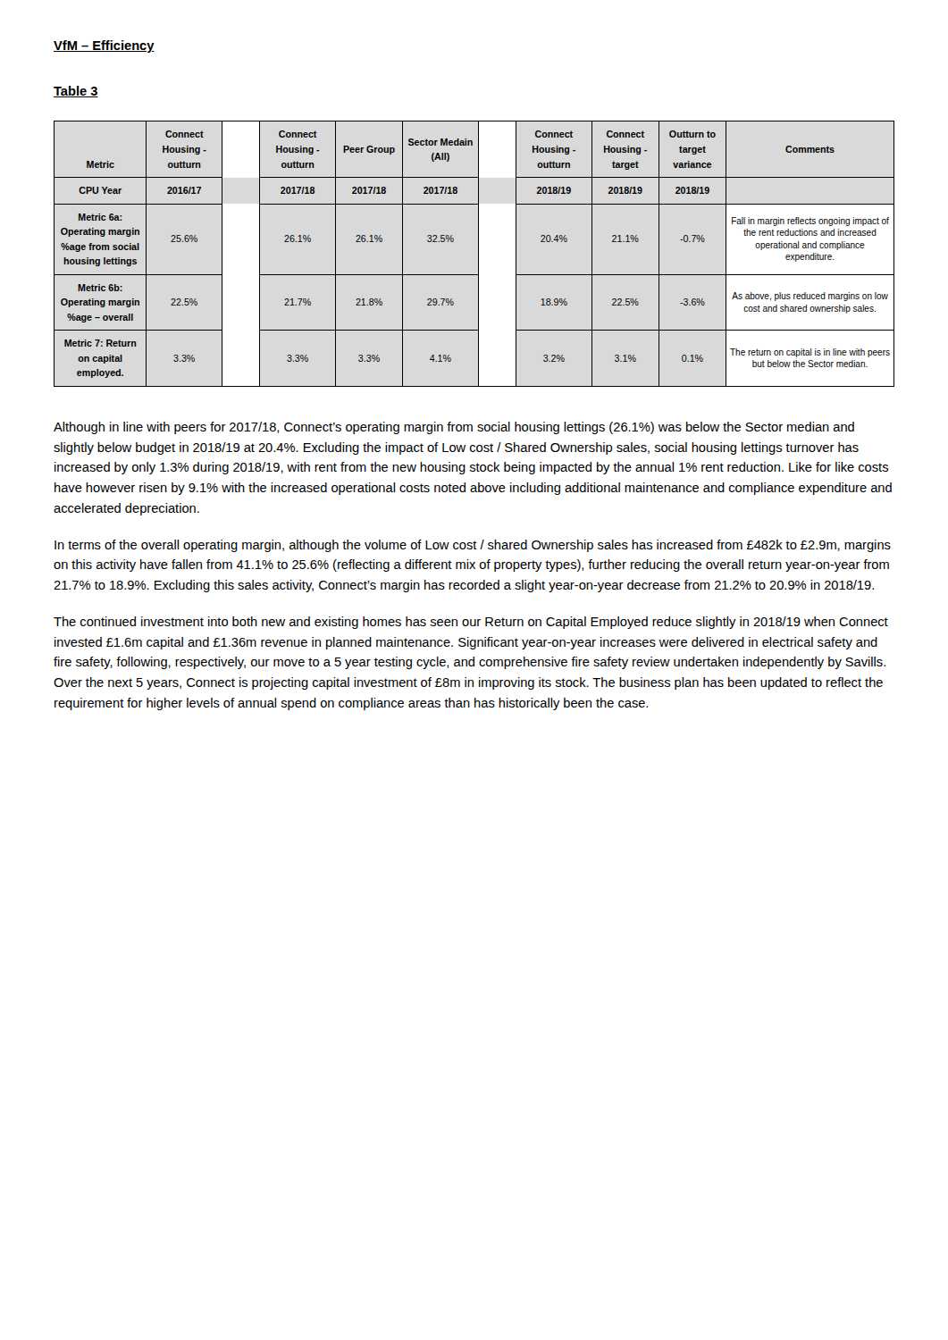VfM – Efficiency
Table 3
| Metric | Connect Housing - outturn | | Connect Housing - outturn | Peer Group | Sector Medain (All) | | Connect Housing - outturn | Connect Housing - target | Outturn to target variance | Comments |
| --- | --- | --- | --- | --- | --- | --- | --- | --- | --- | --- |
| CPU Year | 2016/17 | | 2017/18 | 2017/18 | 2017/18 | | 2018/19 | 2018/19 | 2018/19 | |
| Metric 6a: Operating margin %age from social housing lettings | 25.6% | | 26.1% | 26.1% | 32.5% | | 20.4% | 21.1% | -0.7% | Fall in margin reflects ongoing impact of the rent reductions and increased operational and compliance expenditure. |
| Metric 6b: Operating margin %age – overall | 22.5% | | 21.7% | 21.8% | 29.7% | | 18.9% | 22.5% | -3.6% | As above, plus reduced margins on low cost and shared ownership sales. |
| Metric 7: Return on capital employed. | 3.3% | | 3.3% | 3.3% | 4.1% | | 3.2% | 3.1% | 0.1% | The return on capital is in line with peers but below the Sector median. |
Although in line with peers for 2017/18, Connect’s operating margin from social housing lettings (26.1%) was below the Sector median and slightly below budget in 2018/19 at 20.4%. Excluding the impact of Low cost / Shared Ownership sales, social housing lettings turnover has increased by only 1.3% during 2018/19, with rent from the new housing stock being impacted by the annual 1% rent reduction. Like for like costs have however risen by 9.1% with the increased operational costs noted above including additional maintenance and compliance expenditure and accelerated depreciation.
In terms of the overall operating margin, although the volume of Low cost / shared Ownership sales has increased from £482k to £2.9m, margins on this activity have fallen from 41.1% to 25.6% (reflecting a different mix of property types), further reducing the overall return year-on-year from 21.7% to 18.9%. Excluding this sales activity, Connect’s margin has recorded a slight year-on-year decrease from 21.2% to 20.9% in 2018/19.
The continued investment into both new and existing homes has seen our Return on Capital Employed reduce slightly in 2018/19 when Connect invested £1.6m capital and £1.36m revenue in planned maintenance. Significant year-on-year increases were delivered in electrical safety and fire safety, following, respectively, our move to a 5 year testing cycle, and comprehensive fire safety review undertaken independently by Savills. Over the next 5 years, Connect is projecting capital investment of £8m in improving its stock. The business plan has been updated to reflect the requirement for higher levels of annual spend on compliance areas than has historically been the case.